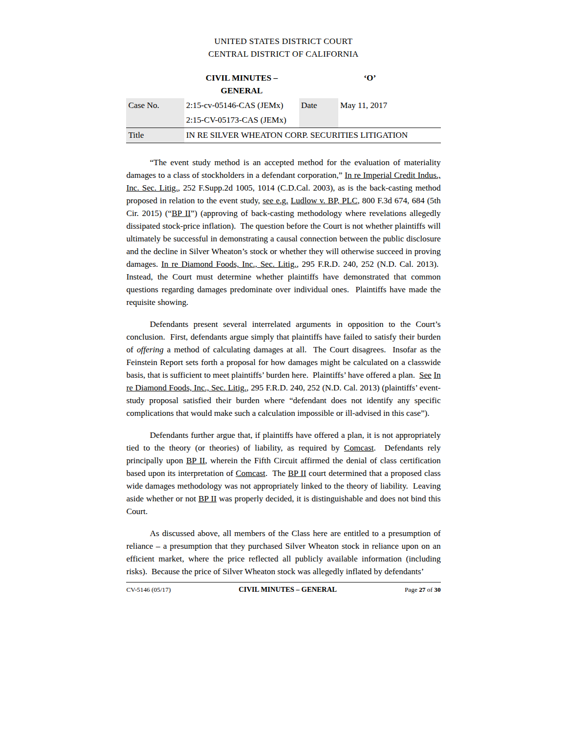UNITED STATES DISTRICT COURT
CENTRAL DISTRICT OF CALIFORNIA
| | CIVIL MINUTES – GENERAL | ‘O’ |
| Case No. | 2:15-cv-05146-CAS (JEMx) | Date | May 11, 2017 |
| | 2:15-CV-05173-CAS (JEMx) | | |
| Title | IN RE SILVER WHEATON CORP. SECURITIES LITIGATION |
“The event study method is an accepted method for the evaluation of materiality damages to a class of stockholders in a defendant corporation,” In re Imperial Credit Indus., Inc. Sec. Litig., 252 F.Supp.2d 1005, 1014 (C.D.Cal. 2003), as is the back-casting method proposed in relation to the event study, see e.g. Ludlow v. BP, PLC, 800 F.3d 674, 684 (5th Cir. 2015) (“BP II”) (approving of back-casting methodology where revelations allegedly dissipated stock-price inflation). The question before the Court is not whether plaintiffs will ultimately be successful in demonstrating a causal connection between the public disclosure and the decline in Silver Wheaton’s stock or whether they will otherwise succeed in proving damages. In re Diamond Foods, Inc., Sec. Litig., 295 F.R.D. 240, 252 (N.D. Cal. 2013). Instead, the Court must determine whether plaintiffs have demonstrated that common questions regarding damages predominate over individual ones. Plaintiffs have made the requisite showing.
Defendants present several interrelated arguments in opposition to the Court’s conclusion. First, defendants argue simply that plaintiffs have failed to satisfy their burden of offering a method of calculating damages at all. The Court disagrees. Insofar as the Feinstein Report sets forth a proposal for how damages might be calculated on a classwide basis, that is sufficient to meet plaintiffs’ burden here. Plaintiffs’ have offered a plan. See In re Diamond Foods, Inc., Sec. Litig., 295 F.R.D. 240, 252 (N.D. Cal. 2013) (plaintiffs’ event-study proposal satisfied their burden where “defendant does not identify any specific complications that would make such a calculation impossible or ill-advised in this case”).
Defendants further argue that, if plaintiffs have offered a plan, it is not appropriately tied to the theory (or theories) of liability, as required by Comcast. Defendants rely principally upon BP II, wherein the Fifth Circuit affirmed the denial of class certification based upon its interpretation of Comcast. The BP II court determined that a proposed class wide damages methodology was not appropriately linked to the theory of liability. Leaving aside whether or not BP II was properly decided, it is distinguishable and does not bind this Court.
As discussed above, all members of the Class here are entitled to a presumption of reliance – a presumption that they purchased Silver Wheaton stock in reliance upon on an efficient market, where the price reflected all publicly available information (including risks). Because the price of Silver Wheaton stock was allegedly inflated by defendants’
CV-5146 (05/17) CIVIL MINUTES – GENERAL Page 27 of 30